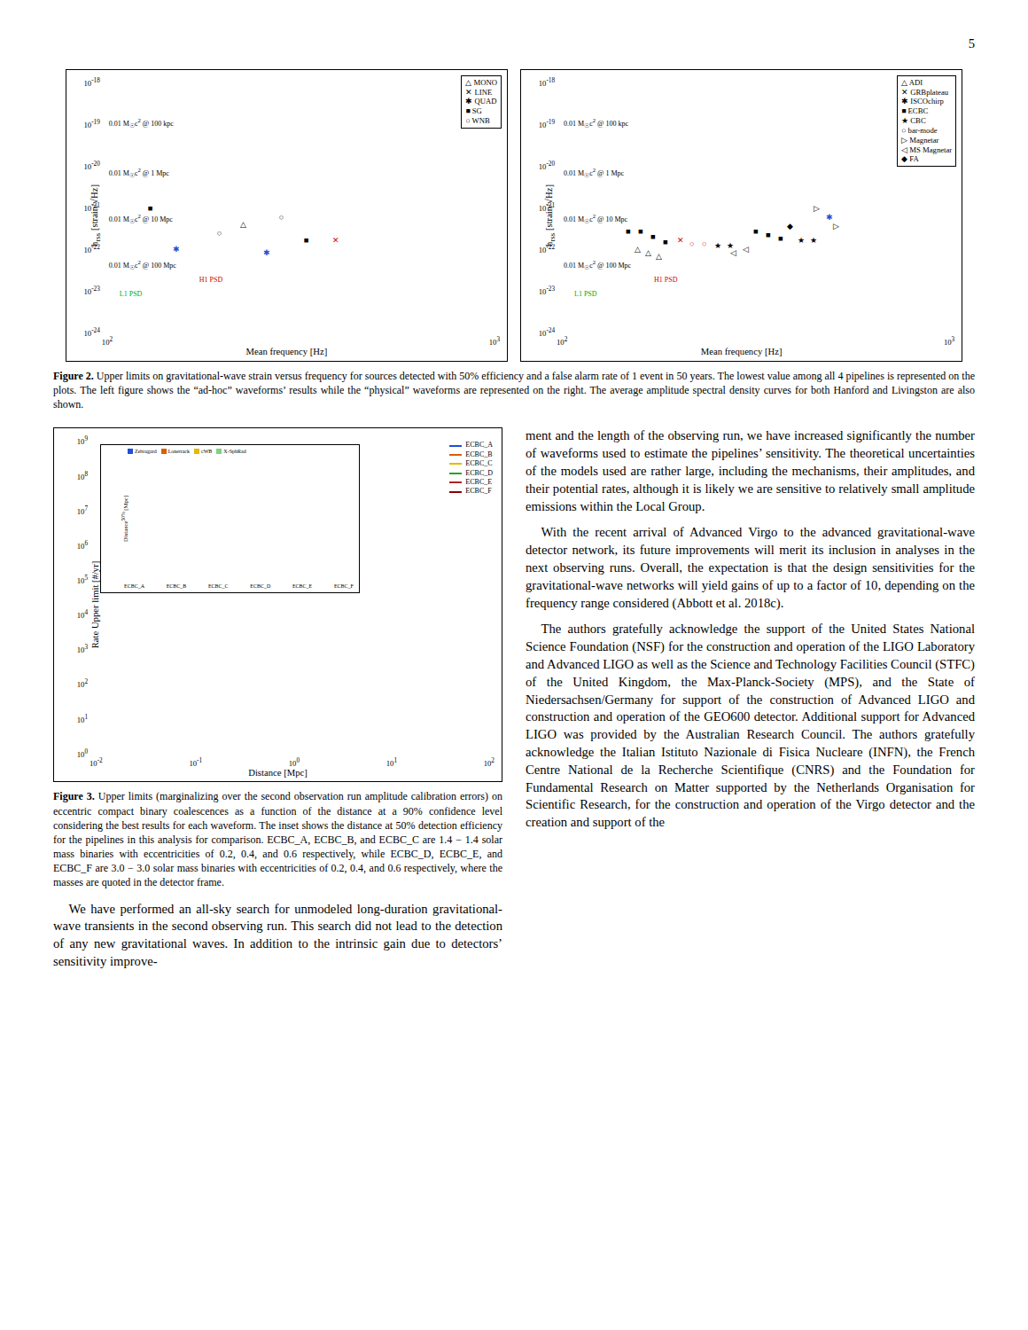5
hrss [strain/√Hz]
10-18 10-19 10-20 10-21 10-22 10-23 10-24
102 103
△ MONO
✕ LINE
✱ QUAD
■ SG
○ WNB
0.01 M☉c2 @ 100 kpc
0.01 M☉c2 @ 1 Mpc
0.01 M☉c2 @ 10 Mpc
0.01 M☉c2 @ 100 Mpc
H1 PSD
L1 PSD
■
○
△
○
■
✕
✱
✱
Mean frequency [Hz]
hrss [strain/√Hz]
10-18 10-19 10-20 10-21 10-22 10-23 10-24
102 103
△ ADI
✕ GRBplateau
✱ ISCOchirp
■ ECBC
★ CBC
○ bar-mode
▷ Magnetar
◁ MS Magnetar
◆ FA
0.01 M☉c2 @ 100 kpc
0.01 M☉c2 @ 1 Mpc
0.01 M☉c2 @ 10 Mpc
0.01 M☉c2 @ 100 Mpc
H1 PSD
L1 PSD
■
■
■
■
△
△
△
✕
○
○
★
★
■
■
■
◆
★
★
◁
◁
▷
✱
▷
Mean frequency [Hz]
Figure 2. Upper limits on gravitational-wave strain versus frequency for sources detected with 50% efficiency and a false alarm rate of 1 event in 50 years. The lowest value among all 4 pipelines is represented on the plots. The left figure shows the “ad-hoc” waveforms’ results while the “physical” waveforms are represented on the right. The average amplitude spectral density curves for both Hanford and Livingston are also shown.
Rate Upper limit [#/yr]
109 108 107 106 105 104 103 102 101 100
10-2 10-1 100 101 102
ECBC_A
ECBC_B
ECBC_C
ECBC_D
ECBC_E
ECBC_F
Distance50% [Mpc]
Zebragard Lonetrack cWB X-SphRad
ECBC_A ECBC_B ECBC_C ECBC_D ECBC_E ECBC_F
Distance [Mpc]
Figure 3. Upper limits (marginalizing over the second observation run amplitude calibration errors) on eccentric compact binary coalescences as a function of the distance at a 90% confidence level considering the best results for each waveform. The inset shows the distance at 50% detection efficiency for the pipelines in this analysis for comparison. ECBC_A, ECBC_B, and ECBC_C are 1.4 − 1.4 solar mass binaries with eccentricities of 0.2, 0.4, and 0.6 respectively, while ECBC_D, ECBC_E, and ECBC_F are 3.0 − 3.0 solar mass binaries with eccentricities of 0.2, 0.4, and 0.6 respectively, where the masses are quoted in the detector frame.
We have performed an all-sky search for unmodeled long-duration gravitational-wave transients in the second observing run. This search did not lead to the detection of any new gravitational waves. In addition to the intrinsic gain due to detectors’ sensitivity improve-
ment and the length of the observing run, we have increased significantly the number of waveforms used to estimate the pipelines’ sensitivity. The theoretical uncertainties of the models used are rather large, including the mechanisms, their amplitudes, and their potential rates, although it is likely we are sensitive to relatively small amplitude emissions within the Local Group.
With the recent arrival of Advanced Virgo to the advanced gravitational-wave detector network, its future improvements will merit its inclusion in analyses in the next observing runs. Overall, the expectation is that the design sensitivities for the gravitational-wave networks will yield gains of up to a factor of 10, depending on the frequency range considered (Abbott et al. 2018c).
The authors gratefully acknowledge the support of the United States National Science Foundation (NSF) for the construction and operation of the LIGO Laboratory and Advanced LIGO as well as the Science and Technology Facilities Council (STFC) of the United Kingdom, the Max-Planck-Society (MPS), and the State of Niedersachsen/Germany for support of the construction of Advanced LIGO and construction and operation of the GEO600 detector. Additional support for Advanced LIGO was provided by the Australian Research Council. The authors gratefully acknowledge the Italian Istituto Nazionale di Fisica Nucleare (INFN), the French Centre National de la Recherche Scientifique (CNRS) and the Foundation for Fundamental Research on Matter supported by the Netherlands Organisation for Scientific Research, for the construction and operation of the Virgo detector and the creation and support of the